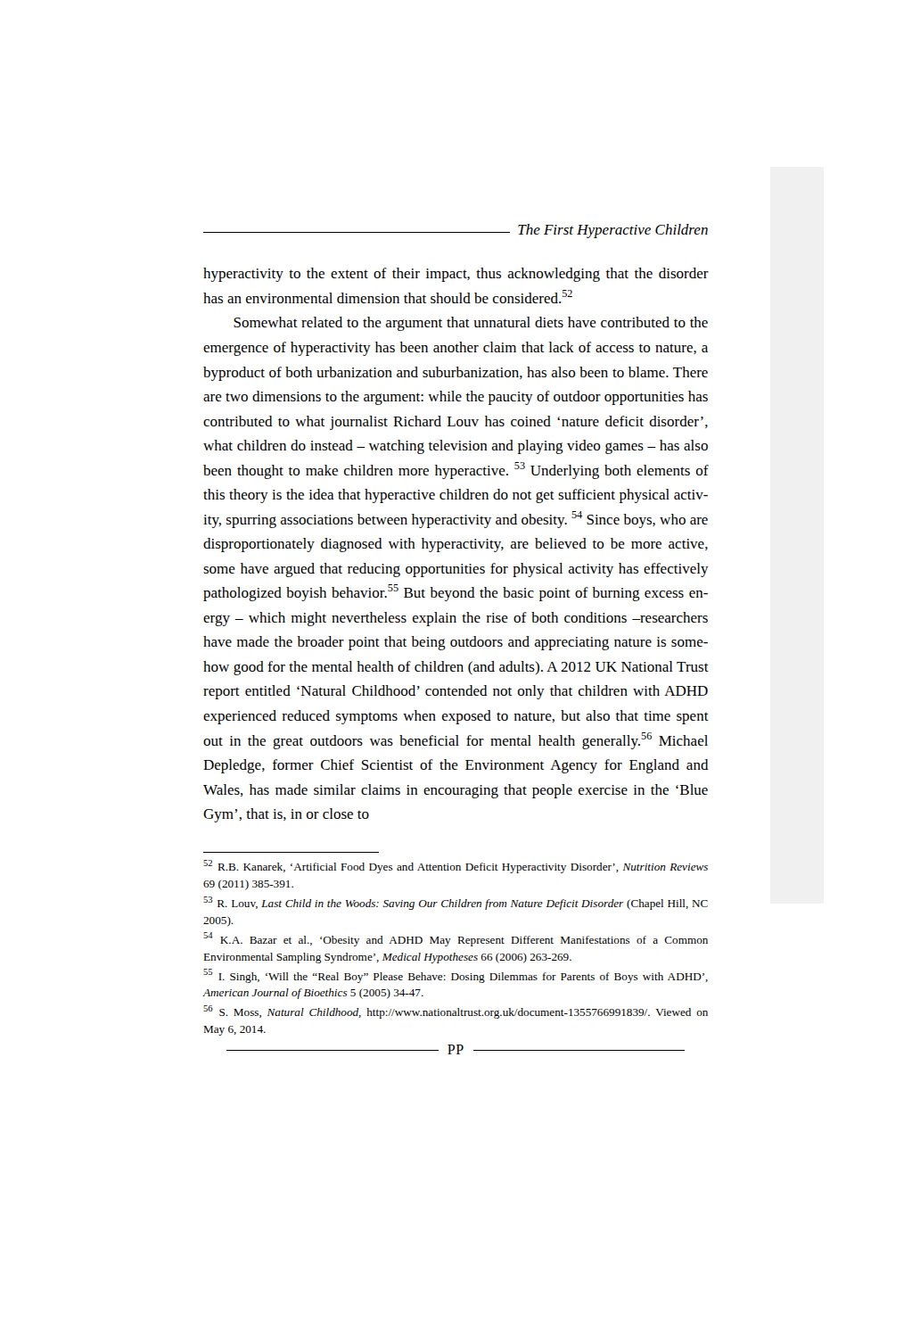The First Hyperactive Children
hyperactivity to the extent of their impact, thus acknowledging that the disorder has an environmental dimension that should be considered.52
Somewhat related to the argument that unnatural diets have contributed to the emergence of hyperactivity has been another claim that lack of access to nature, a byproduct of both urbanization and suburbanization, has also been to blame. There are two dimensions to the argument: while the paucity of outdoor opportunities has contributed to what journalist Richard Louv has coined ‘nature deficit disorder’, what children do instead – watching television and playing video games – has also been thought to make children more hyperactive. 53 Underlying both elements of this theory is the idea that hyperactive children do not get sufficient physical activity, spurring associations between hyperactivity and obesity. 54 Since boys, who are disproportionately diagnosed with hyperactivity, are believed to be more active, some have argued that reducing opportunities for physical activity has effectively pathologized boyish behavior.55 But beyond the basic point of burning excess energy – which might nevertheless explain the rise of both conditions –researchers have made the broader point that being outdoors and appreciating nature is somehow good for the mental health of children (and adults). A 2012 UK National Trust report entitled ‘Natural Childhood’ contended not only that children with ADHD experienced reduced symptoms when exposed to nature, but also that time spent out in the great outdoors was beneficial for mental health generally.56 Michael Depledge, former Chief Scientist of the Environment Agency for England and Wales, has made similar claims in encouraging that people exercise in the ‘Blue Gym’, that is, in or close to
52 R.B. Kanarek, ‘Artificial Food Dyes and Attention Deficit Hyperactivity Disorder’, Nutrition Reviews 69 (2011) 385-391.
53 R. Louv, Last Child in the Woods: Saving Our Children from Nature Deficit Disorder (Chapel Hill, NC 2005).
54 K.A. Bazar et al., ‘Obesity and ADHD May Represent Different Manifestations of a Common Environmental Sampling Syndrome’, Medical Hypotheses 66 (2006) 263-269.
55 I. Singh, ‘Will the “Real Boy” Please Behave: Dosing Dilemmas for Parents of Boys with ADHD’, American Journal of Bioethics 5 (2005) 34-47.
56 S. Moss, Natural Childhood, http://www.nationaltrust.org.uk/document-1355766991839/. Viewed on May 6, 2014.
PP